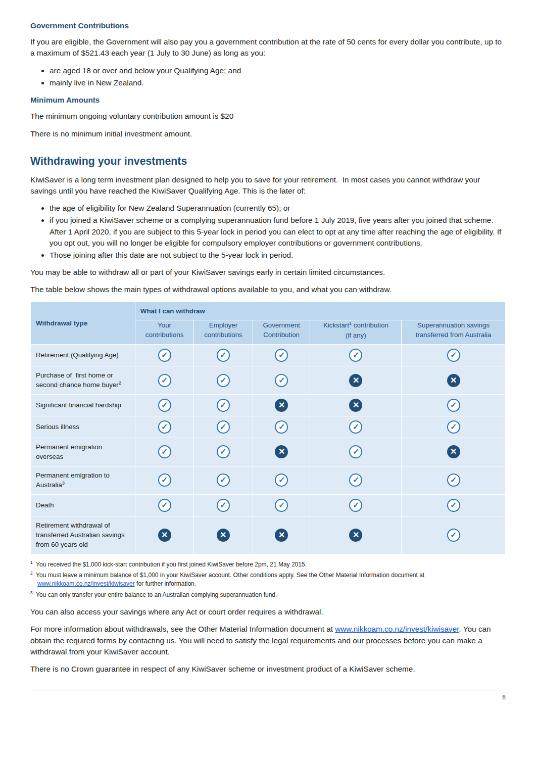Government Contributions
If you are eligible, the Government will also pay you a government contribution at the rate of 50 cents for every dollar you contribute, up to a maximum of $521.43 each year (1 July to 30 June) as long as you:
are aged 18 or over and below your Qualifying Age; and
mainly live in New Zealand.
Minimum Amounts
The minimum ongoing voluntary contribution amount is $20
There is no minimum initial investment amount.
Withdrawing your investments
KiwiSaver is a long term investment plan designed to help you to save for your retirement. In most cases you cannot withdraw your savings until you have reached the KiwiSaver Qualifying Age. This is the later of:
the age of eligibility for New Zealand Superannuation (currently 65); or
if you joined a KiwiSaver scheme or a complying superannuation fund before 1 July 2019, five years after you joined that scheme. After 1 April 2020, if you are subject to this 5-year lock in period you can elect to opt at any time after reaching the age of eligibility. If you opt out, you will no longer be eligible for compulsory employer contributions or government contributions.
Those joining after this date are not subject to the 5-year lock in period.
You may be able to withdraw all or part of your KiwiSaver savings early in certain limited circumstances.
The table below shows the main types of withdrawal options available to you, and what you can withdraw.
| Withdrawal type | What I can withdraw |
| --- | --- |
| Your contributions | Employer contributions | Government Contribution | Kickstart 1 contribution (if any) | Superannuation savings transferred from Australia |
| Retirement (Qualifying Age) | ✓ | ✓ | ✓ | ✓ | ✓ |
| Purchase of first home or second chance home buyer 2 | ✓ | ✓ | ✓ | ✕ | ✕ |
| Significant financial hardship | ✓ | ✓ | ✕ | ✕ | ✓ |
| Serious illness | ✓ | ✓ | ✓ | ✓ | ✓ |
| Permanent emigration overseas | ✓ | ✓ | ✕ | ✓ | ✕ |
| Permanent emigration to Australia 3 | ✓ | ✓ | ✓ | ✓ | ✓ |
| Death | ✓ | ✓ | ✓ | ✓ | ✓ |
| Retirement withdrawal of transferred Australian savings from 60 years old | ✕ | ✕ | ✕ | ✕ | ✓ |
1 You received the $1,000 kick-start contribution if you first joined KiwiSaver before 2pm, 21 May 2015.
2 You must leave a minimum balance of $1,000 in your KiwiSaver account. Other conditions apply. See the Other Material Information document at www.nikkoam.co.nz/invest/kiwisaver for further information.
3 You can only transfer your entire balance to an Australian complying superannuation fund.
You can also access your savings where any Act or court order requires a withdrawal.
For more information about withdrawals, see the Other Material Information document at www.nikkoam.co.nz/invest/kiwisaver. You can obtain the required forms by contacting us. You will need to satisfy the legal requirements and our processes before you can make a withdrawal from your KiwiSaver account.
There is no Crown guarantee in respect of any KiwiSaver scheme or investment product of a KiwiSaver scheme.
6